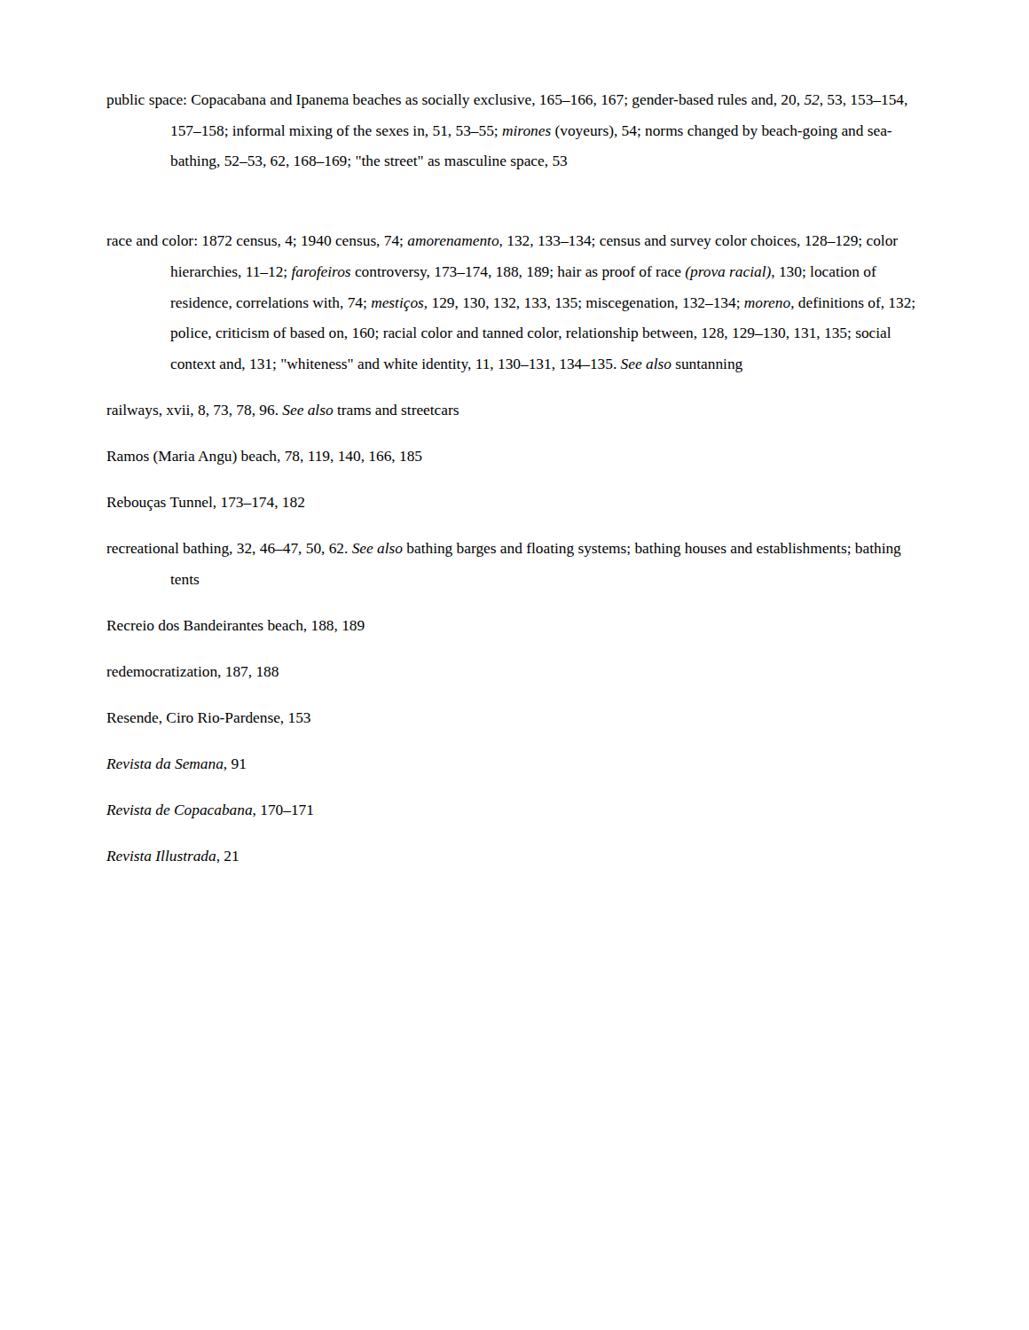public space: Copacabana and Ipanema beaches as socially exclusive, 165–166, 167; gender-based rules and, 20, 52, 53, 153–154, 157–158; informal mixing of the sexes in, 51, 53–55; mirones (voyeurs), 54; norms changed by beach-going and sea-bathing, 52–53, 62, 168–169; "the street" as masculine space, 53
race and color: 1872 census, 4; 1940 census, 74; amorenamento, 132, 133–134; census and survey color choices, 128–129; color hierarchies, 11–12; farofeiros controversy, 173–174, 188, 189; hair as proof of race (prova racial), 130; location of residence, correlations with, 74; mestiços, 129, 130, 132, 133, 135; miscegenation, 132–134; moreno, definitions of, 132; police, criticism of based on, 160; racial color and tanned color, relationship between, 128, 129–130, 131, 135; social context and, 131; "whiteness" and white identity, 11, 130–131, 134–135. See also suntanning
railways, xvii, 8, 73, 78, 96. See also trams and streetcars
Ramos (Maria Angu) beach, 78, 119, 140, 166, 185
Rebouças Tunnel, 173–174, 182
recreational bathing, 32, 46–47, 50, 62. See also bathing barges and floating systems; bathing houses and establishments; bathing tents
Recreio dos Bandeirantes beach, 188, 189
redemocratization, 187, 188
Resende, Ciro Rio-Pardense, 153
Revista da Semana, 91
Revista de Copacabana, 170–171
Revista Illustrada, 21